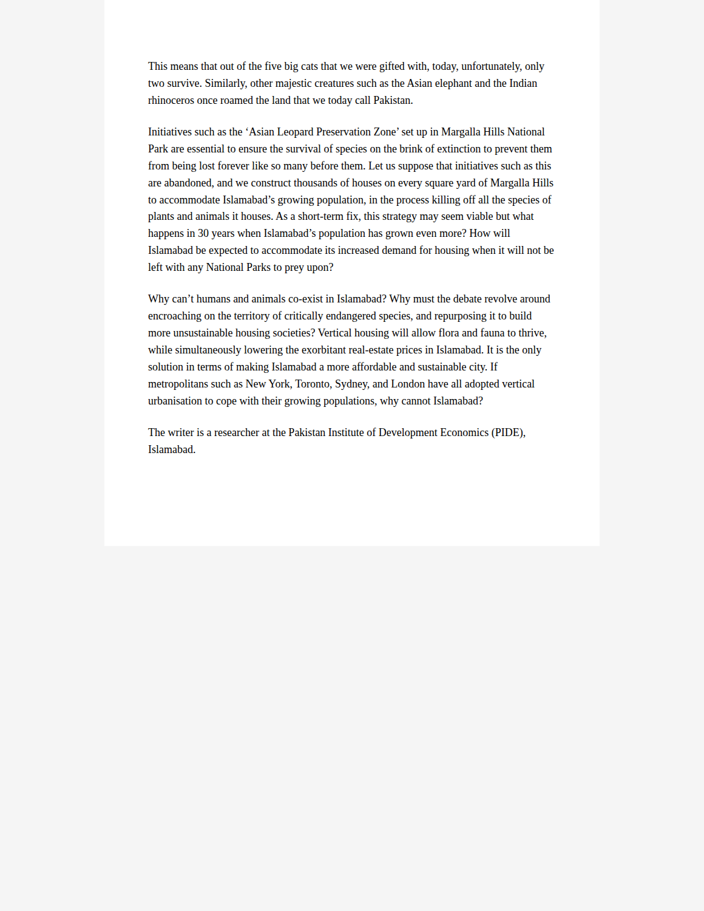This means that out of the five big cats that we were gifted with, today, unfortunately, only two survive. Similarly, other majestic creatures such as the Asian elephant and the Indian rhinoceros once roamed the land that we today call Pakistan.
Initiatives such as the ‘Asian Leopard Preservation Zone’ set up in Margalla Hills National Park are essential to ensure the survival of species on the brink of extinction to prevent them from being lost forever like so many before them. Let us suppose that initiatives such as this are abandoned, and we construct thousands of houses on every square yard of Margalla Hills to accommodate Islamabad’s growing population, in the process killing off all the species of plants and animals it houses. As a short-term fix, this strategy may seem viable but what happens in 30 years when Islamabad’s population has grown even more? How will Islamabad be expected to accommodate its increased demand for housing when it will not be left with any National Parks to prey upon?
Why can’t humans and animals co-exist in Islamabad? Why must the debate revolve around encroaching on the territory of critically endangered species, and repurposing it to build more unsustainable housing societies? Vertical housing will allow flora and fauna to thrive, while simultaneously lowering the exorbitant real-estate prices in Islamabad. It is the only solution in terms of making Islamabad a more affordable and sustainable city. If metropolitans such as New York, Toronto, Sydney, and London have all adopted vertical urbanisation to cope with their growing populations, why cannot Islamabad?
The writer is a researcher at the Pakistan Institute of Development Economics (PIDE), Islamabad.